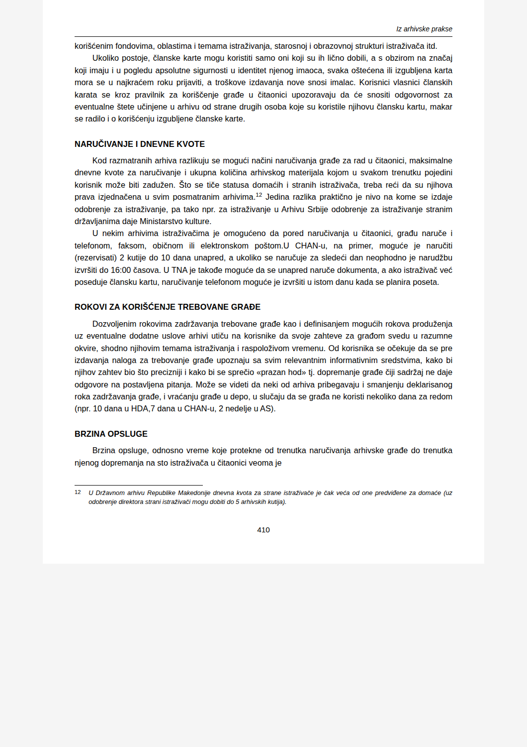Iz arhivske prakse
korišćenim fondovima, oblastima i temama istraživanja, starosnoj i obrazovnoj strukturi istraživača itd.
Ukoliko postoje, članske karte mogu koristiti samo oni koji su ih lično dobili, a s obzirom na značaj koji imaju i u pogledu apsolutne sigurnosti u identitet njenog imaoca, svaka oštećena ili izgubljena karta mora se u najkraćem roku prijaviti, a troškove izdavanja nove snosi imalac. Korisnici vlasnici članskih karata se kroz pravilnik za koriščenje građe u čitaonici upozoravaju da će snositi odgovornost za eventualne štete učinjene u arhivu od strane drugih osoba koje su koristile njihovu člansku kartu, makar se radilo i o korišćenju izgubljene članske karte.
Naručivanje i dnevne kvote
Kod razmatranih arhiva razlikuju se mogući načini naručivanja građe za rad u čitaonici, maksimalne dnevne kvote za naručivanje i ukupna količina arhivskog materijala kojom u svakom trenutku pojedini korisnik može biti zadužen. Što se tiče statusa domaćih i stranih istraživača, treba reći da su njihova prava izjednačena u svim posmatranim arhivima.12 Jedina razlika praktično je nivo na kome se izdaje odobrenje za istraživanje, pa tako npr. za istraživanje u Arhivu Srbije odobrenje za istraživanje stranim državljanima daje Ministarstvo kulture.
U nekim arhivima istraživačima je omogućeno da pored naručivanja u čitaonici, građu naruče i telefonom, faksom, običnom ili elektronskom poštom.U CHAN-u, na primer, moguće je naručiti (rezervisati) 2 kutije do 10 dana unapred, a ukoliko se naručuje za sledeći dan neophodno je narudžbu izvršiti do 16:00 časova. U TNA je takođe moguće da se unapred naruče dokumenta, a ako istraživač već poseduje člansku kartu, naručivanje telefonom moguće je izvršiti u istom danu kada se planira poseta.
Rokovi za korišćenje trebovane građe
Dozvoljenim rokovima zadržavanja trebovane građe kao i definisanjem mogućih rokova produženja uz eventualne dodatne uslove arhivi utiču na korisnike da svoje zahteve za građom svedu u razumne okvire, shodno njihovim temama istraživanja i raspoloživom vremenu. Od korisnika se očekuje da se pre izdavanja naloga za trebovanje građe upoznaju sa svim relevantnim informativnim sredstvima, kako bi njihov zahtev bio što precizniji i kako bi se sprečio «prazan hod» tj. dopremanje građe čiji sadržaj ne daje odgovore na postavljena pitanja. Može se videti da neki od arhiva pribegavaju i smanjenju deklarisanog roka zadržavanja građe, i vraćanju građe u depo, u slučaju da se građa ne koristi nekoliko dana za redom (npr. 10 dana u HDA,7 dana u CHAN-u, 2 nedelje u AS).
Brzina opsluge
Brzina opsluge, odnosno vreme koje protekne od trenutka naručivanja arhivske građe do trenutka njenog dopremanja na sto istraživača u čitaonici veoma je
12 U Državnom arhivu Republike Makedonije dnevna kvota za strane istraživače je čak veća od one predviđene za domaće (uz odobrenje direktora strani istraživači mogu dobiti do 5 arhivskih kutija).
410